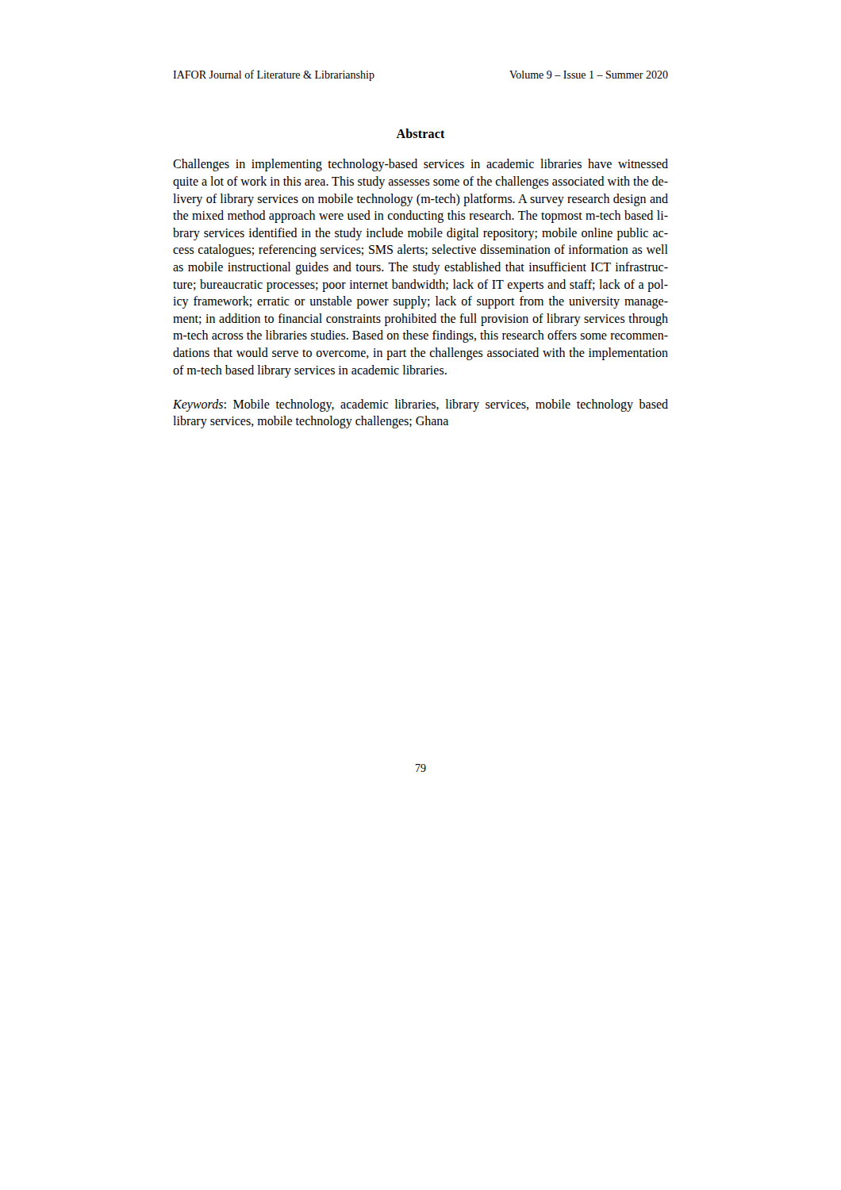IAFOR Journal of Literature & Librarianship Volume 9 – Issue 1 – Summer 2020
Abstract
Challenges in implementing technology-based services in academic libraries have witnessed quite a lot of work in this area. This study assesses some of the challenges associated with the delivery of library services on mobile technology (m-tech) platforms. A survey research design and the mixed method approach were used in conducting this research. The topmost m-tech based library services identified in the study include mobile digital repository; mobile online public access catalogues; referencing services; SMS alerts; selective dissemination of information as well as mobile instructional guides and tours. The study established that insufficient ICT infrastructure; bureaucratic processes; poor internet bandwidth; lack of IT experts and staff; lack of a policy framework; erratic or unstable power supply; lack of support from the university management; in addition to financial constraints prohibited the full provision of library services through m-tech across the libraries studies. Based on these findings, this research offers some recommendations that would serve to overcome, in part the challenges associated with the implementation of m-tech based library services in academic libraries.
Keywords: Mobile technology, academic libraries, library services, mobile technology based library services, mobile technology challenges; Ghana
79